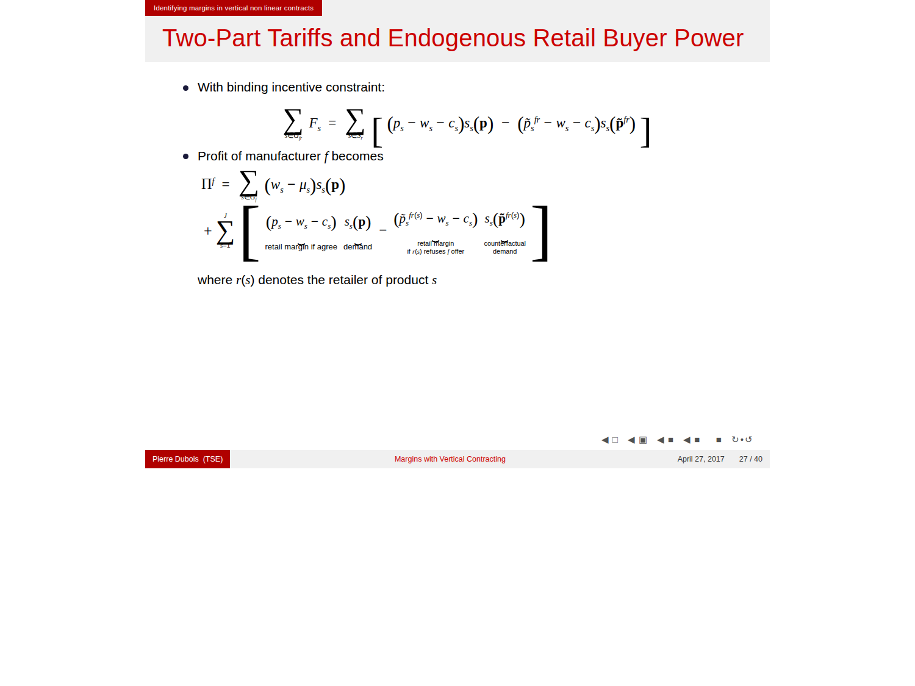Identifying margins in vertical non linear contracts
Two-Part Tariffs and Endogenous Retail Buyer Power
With binding incentive constraint:
∑s∈Gfr Fs = ∑s∈Sr [ (ps − ws − cs) ss(p) − (p̃sfr − ws − cs) ss(p̃fr) ]
Profit of manufacturer f becomes
Πf = ∑s∈Gf (ws − μs) ss(p)
+ J ∑ s=1 [ (ps − ws − cs) ⏟ retail margin if agree ss(p) ⏟ demand − (p̃sfr(s) − ws − cs) ⏟ retail margin
if r(s) refuses f offer ss(p̃fr(s)) ⏟ counterfactual
demand ]
where r(s) denotes the retailer of product s
◀□ ◀▣ ◀■ ◀■ ■↻•↺
Pierre Dubois (TSE)
Margins with Vertical Contracting
April 27, 2017
27 / 40